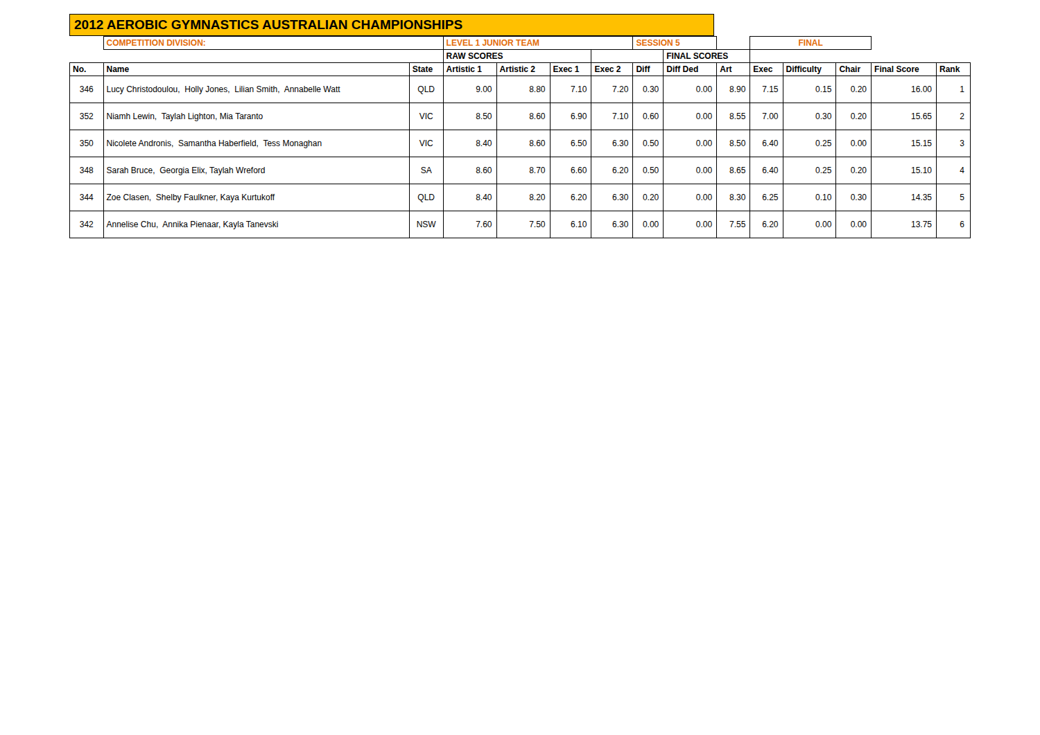2012 AEROBIC GYMNASTICS AUSTRALIAN CHAMPIONSHIPS
| | COMPETITION DIVISION: | LEVEL 1 JUNIOR TEAM | SESSION 5 | | FINAL | |
| | | | RAW SCORES | | | FINAL SCORES | | | | | |
| No. | Name | State | Artistic 1 | Artistic 2 | Exec 1 | Exec 2 | Diff | Diff Ded | Art | Exec | Difficulty | Chair | Final Score | Rank |
| 346 | Lucy Christodoulou, Holly Jones, Lilian Smith, Annabelle Watt | QLD | 9.00 | 8.80 | 7.10 | 7.20 | 0.30 | 0.00 | 8.90 | 7.15 | 0.15 | 0.20 | 16.00 | 1 |
| 352 | Niamh Lewin, Taylah Lighton, Mia Taranto | VIC | 8.50 | 8.60 | 6.90 | 7.10 | 0.60 | 0.00 | 8.55 | 7.00 | 0.30 | 0.20 | 15.65 | 2 |
| 350 | Nicolete Andronis, Samantha Haberfield, Tess Monaghan | VIC | 8.40 | 8.60 | 6.50 | 6.30 | 0.50 | 0.00 | 8.50 | 6.40 | 0.25 | 0.00 | 15.15 | 3 |
| 348 | Sarah Bruce, Georgia Elix, Taylah Wreford | SA | 8.60 | 8.70 | 6.60 | 6.20 | 0.50 | 0.00 | 8.65 | 6.40 | 0.25 | 0.20 | 15.10 | 4 |
| 344 | Zoe Clasen, Shelby Faulkner, Kaya Kurtukoff | QLD | 8.40 | 8.20 | 6.20 | 6.30 | 0.20 | 0.00 | 8.30 | 6.25 | 0.10 | 0.30 | 14.35 | 5 |
| 342 | Annelise Chu, Annika Pienaar, Kayla Tanevski | NSW | 7.60 | 7.50 | 6.10 | 6.30 | 0.00 | 0.00 | 7.55 | 6.20 | 0.00 | 0.00 | 13.75 | 6 |